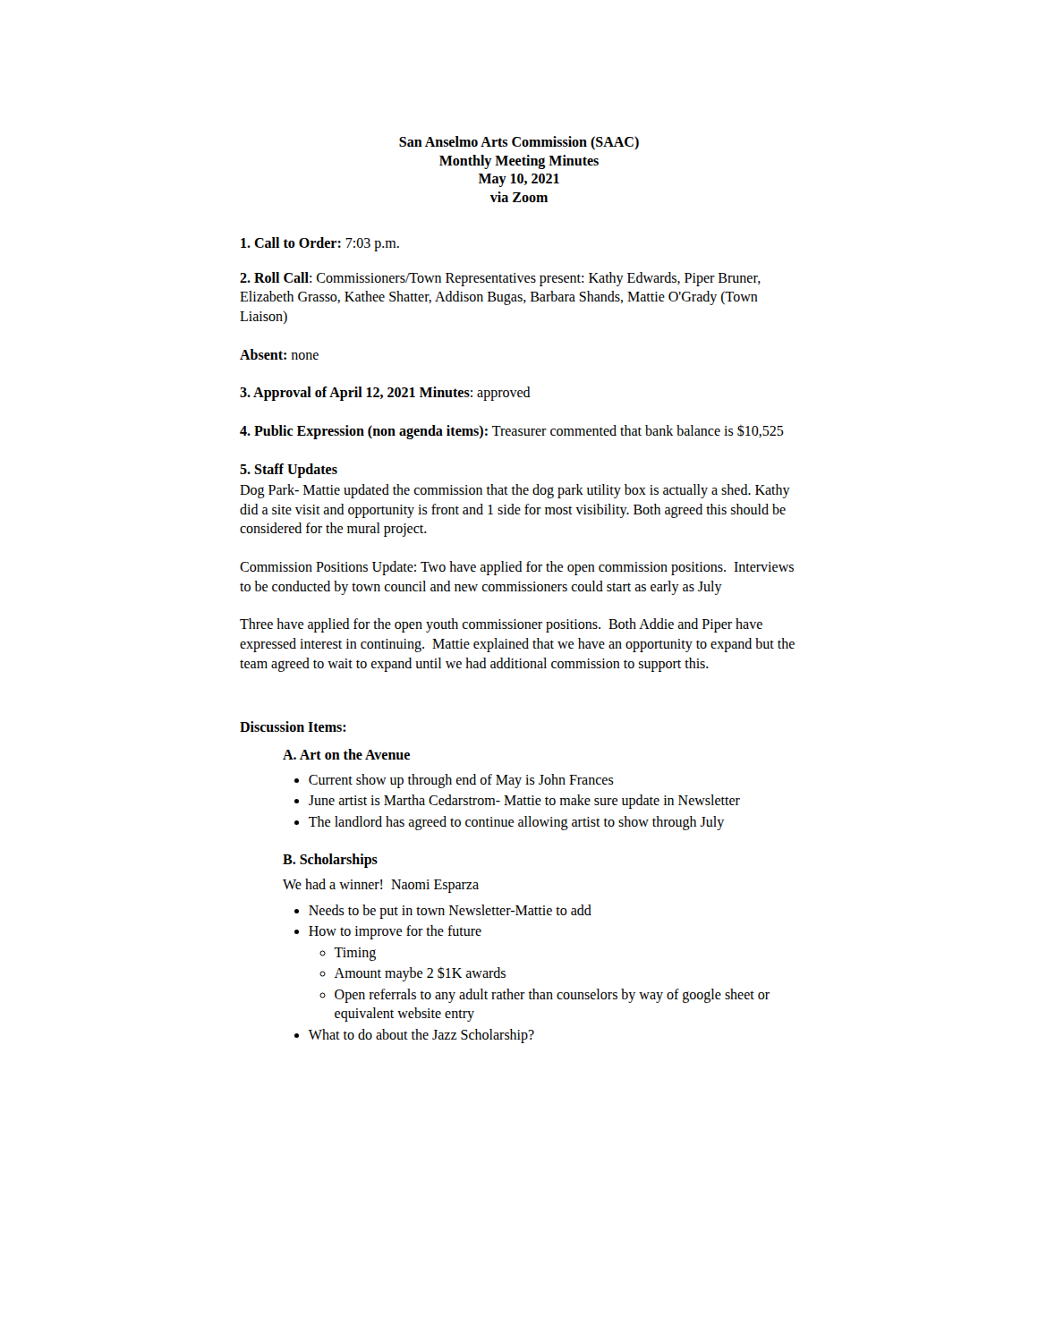San Anselmo Arts Commission (SAAC)
Monthly Meeting Minutes
May 10, 2021
via Zoom
1. Call to Order: 7:03 p.m.
2. Roll Call: Commissioners/Town Representatives present: Kathy Edwards, Piper Bruner, Elizabeth Grasso, Kathee Shatter, Addison Bugas, Barbara Shands, Mattie O'Grady (Town Liaison)
Absent: none
3. Approval of April 12, 2021 Minutes: approved
4. Public Expression (non agenda items): Treasurer commented that bank balance is $10,525
5. Staff Updates
Dog Park- Mattie updated the commission that the dog park utility box is actually a shed. Kathy did a site visit and opportunity is front and 1 side for most visibility. Both agreed this should be considered for the mural project.
Commission Positions Update: Two have applied for the open commission positions. Interviews to be conducted by town council and new commissioners could start as early as July
Three have applied for the open youth commissioner positions. Both Addie and Piper have expressed interest in continuing. Mattie explained that we have an opportunity to expand but the team agreed to wait to expand until we had additional commission to support this.
Discussion Items:
A. Art on the Avenue
Current show up through end of May is John Frances
June artist is Martha Cedarstrom- Mattie to make sure update in Newsletter
The landlord has agreed to continue allowing artist to show through July
B. Scholarships
We had a winner! Naomi Esparza
Needs to be put in town Newsletter-Mattie to add
How to improve for the future
Timing
Amount maybe 2 $1K awards
Open referrals to any adult rather than counselors by way of google sheet or equivalent website entry
What to do about the Jazz Scholarship?